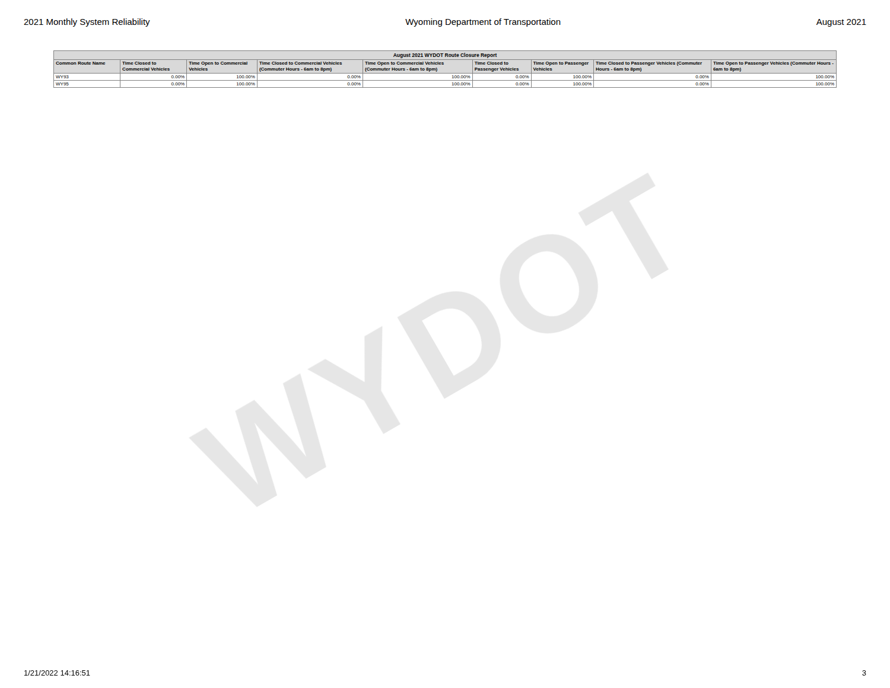WYDOT
2021 Monthly System Reliability
Wyoming Department of Transportation
August 2021
August 2021 WYDOT Route Closure Report
| Common Route Name | Time Closed to Commercial Vehicles | Time Open to Commercial Vehicles | Time Closed to Commercial Vehicles (Commuter Hours - 6am to 8pm) | Time Open to Commercial Vehicles (Commuter Hours - 6am to 8pm) | Time Closed to Passenger Vehicles | Time Open to Passenger Vehicles | Time Closed to Passenger Vehicles (Commuter Hours - 6am to 8pm) | Time Open to Passenger Vehicles (Commuter Hours - 6am to 8pm) |
| --- | --- | --- | --- | --- | --- | --- | --- | --- |
| WY93 | 0.00% | 100.00% | 0.00% | 100.00% | 0.00% | 100.00% | 0.00% | 100.00% |
| WY95 | 0.00% | 100.00% | 0.00% | 100.00% | 0.00% | 100.00% | 0.00% | 100.00% |
1/21/2022 14:16:51
3